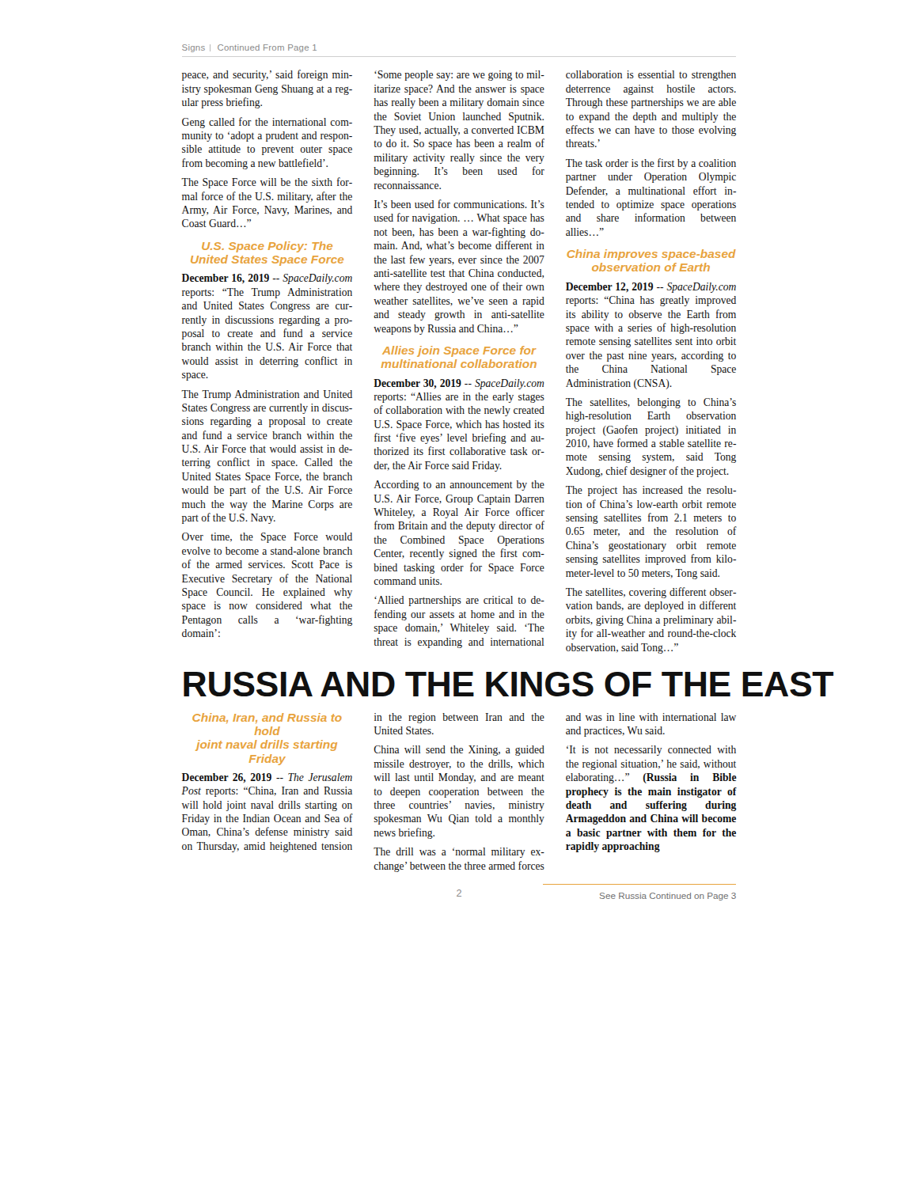Signs Continued From Page 1
peace, and security,’ said foreign ministry spokesman Geng Shuang at a regular press briefing.
Geng called for the international community to ‘adopt a prudent and responsible attitude to prevent outer space from becoming a new battlefield’.
The Space Force will be the sixth formal force of the U.S. military, after the Army, Air Force, Navy, Marines, and Coast Guard…”
U.S. Space Policy: The
United States Space Force
December 16, 2019 -- SpaceDaily.com reports: “The Trump Administration and United States Congress are currently in discussions regarding a proposal to create and fund a service branch within the U.S. Air Force that would assist in deterring conflict in space.
The Trump Administration and United States Congress are currently in discussions regarding a proposal to create and fund a service branch within the U.S. Air Force that would assist in deterring conflict in space. Called the United States Space Force, the branch would be part of the U.S. Air Force much the way the Marine Corps are part of the U.S. Navy.
Over time, the Space Force would evolve to become a stand-alone branch of the armed services. Scott Pace is Executive Secretary of the National Space Council. He explained why space is now considered what the Pentagon calls a ‘war-fighting domain’:
‘Some people say: are we going to militarize space? And the answer is space has really been a military domain since the Soviet Union launched Sputnik. They used, actually, a converted ICBM to do it. So space has been a realm of military activity really since the very beginning. It’s been used for reconnaissance.
It’s been used for communications. It’s used for navigation. … What space has not been, has been a war-fighting domain. And, what’s become different in the last few years, ever since the 2007 anti-satellite test that China conducted, where they destroyed one of their own weather satellites, we’ve seen a rapid and steady growth in anti-satellite weapons by Russia and China…”
Allies join Space Force for
multinational collaboration
December 30, 2019 -- SpaceDaily.com reports: “Allies are in the early stages of collaboration with the newly created U.S. Space Force, which has hosted its first ‘five eyes’ level briefing and authorized its first collaborative task order, the Air Force said Friday.
According to an announcement by the U.S. Air Force, Group Captain Darren Whiteley, a Royal Air Force officer from Britain and the deputy director of the Combined Space Operations Center, recently signed the first combined tasking order for Space Force command units.
‘Allied partnerships are critical to defending our assets at home and in the space domain,’ Whiteley said. ‘The threat is expanding and international collaboration is essential to strengthen deterrence against hostile actors. Through these partnerships we are able to expand the depth and multiply the effects we can have to those evolving threats.’
The task order is the first by a coalition partner under Operation Olympic Defender, a multinational effort intended to optimize space operations and share information between allies…”
China improves space-based
observation of Earth
December 12, 2019 -- SpaceDaily.com reports: “China has greatly improved its ability to observe the Earth from space with a series of high-resolution remote sensing satellites sent into orbit over the past nine years, according to the China National Space Administration (CNSA).
The satellites, belonging to China’s high-resolution Earth observation project (Gaofen project) initiated in 2010, have formed a stable satellite remote sensing system, said Tong Xudong, chief designer of the project.
The project has increased the resolution of China’s low-earth orbit remote sensing satellites from 2.1 meters to 0.65 meter, and the resolution of China’s geostationary orbit remote sensing satellites improved from kilometer-level to 50 meters, Tong said.
The satellites, covering different observation bands, are deployed in different orbits, giving China a preliminary ability for all-weather and round-the-clock observation, said Tong…”
RUSSIA AND THE KINGS OF THE EAST
China, Iran, and Russia to hold
joint naval drills starting Friday
December 26, 2019 -- The Jerusalem Post reports: “China, Iran and Russia will hold joint naval drills starting on Friday in the Indian Ocean and Sea of Oman, China’s defense ministry said on Thursday, amid heightened tension in the region between Iran and the United States.
China will send the Xining, a guided missile destroyer, to the drills, which will last until Monday, and are meant to deepen cooperation between the three countries’ navies, ministry spokesman Wu Qian told a monthly news briefing.
The drill was a ‘normal military exchange’ between the three armed forces and was in line with international law and practices, Wu said.
‘It is not necessarily connected with the regional situation,’ he said, without elaborating…” (Russia in Bible prophecy is the main instigator of death and suffering during Armageddon and China will become a basic partner with them for the rapidly approaching
2
See Russia Continued on Page 3